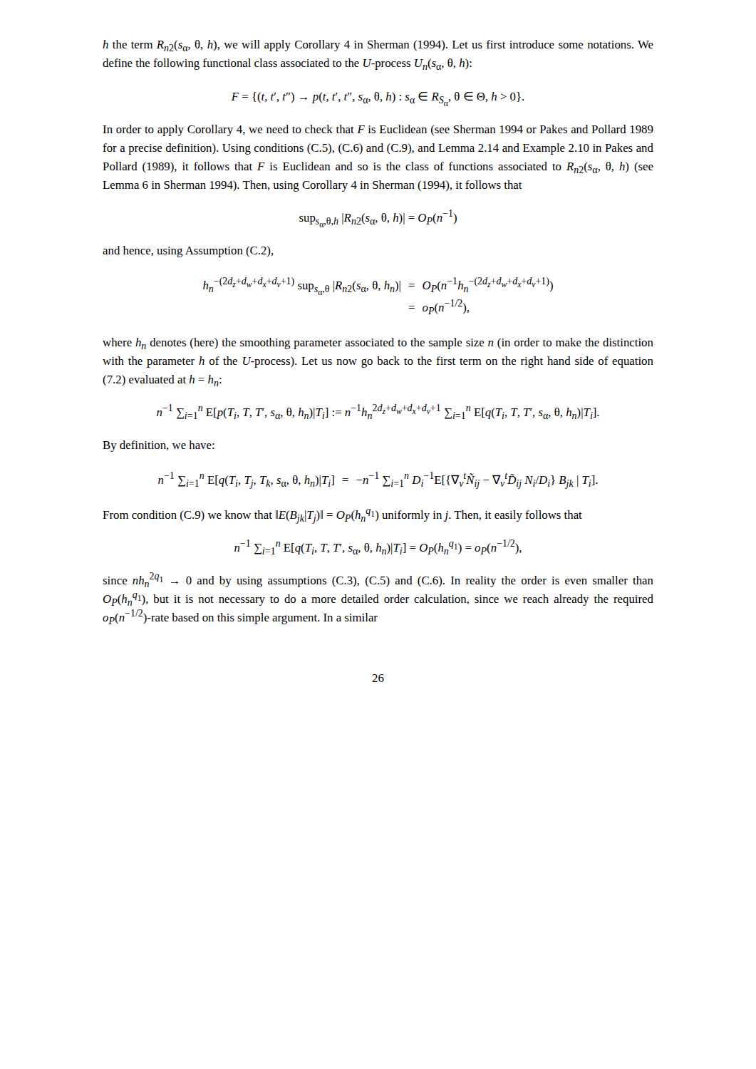h the term Rn2(sα, θ, h), we will apply Corollary 4 in Sherman (1994). Let us first introduce some notations. We define the following functional class associated to the U-process Un(sα, θ, h):
F = {(t, t′, t″) → p(t, t′, t″, sα, θ, h) : sα ∈ RSα, θ ∈ Θ, h > 0}.
In order to apply Corollary 4, we need to check that F is Euclidean (see Sherman 1994 or Pakes and Pollard 1989 for a precise definition). Using conditions (C.5), (C.6) and (C.9), and Lemma 2.14 and Example 2.10 in Pakes and Pollard (1989), it follows that F is Euclidean and so is the class of functions associated to Rn2(sα, θ, h) (see Lemma 6 in Sherman 1994). Then, using Corollary 4 in Sherman (1994), it follows that
supsα,θ,h |Rn2(sα, θ, h)| = OP(n−1)
and hence, using Assumption (C.2),
| h n −(2 d z + d w + d x + d v +1) sup s α ,θ / R n 2 ( s α , θ, h n )/ | = | O P ( n −1 h n −(2 d z + d w + d x + d v +1) ) |
| | = | o P ( n −1/2 ), |
where hn denotes (here) the smoothing parameter associated to the sample size n (in order to make the distinction with the parameter h of the U-process). Let us now go back to the first term on the right hand side of equation (7.2) evaluated at h = hn:
n−1 ∑i=1n E[p(Ti, T, T′, sα, θ, hn)|Ti] := n−1hn2dz+dw+dx+dv+1 ∑i=1n E[q(Ti, T, T′, sα, θ, hn)|Ti].
By definition, we have:
| n −1 ∑ i =1 n E[ q ( T i , T j , T k , s α , θ, h n )/ T i ] | = | − n −1 ∑ i =1 n D i −1 E[{∇ v t Ñ ij − ∇ v t D̃ ij N i / D i } B jk / T i ]. |
From condition (C.9) we know that ‖E(Bjk|Tj)‖ = OP(hnq1) uniformly in j. Then, it easily follows that
n−1 ∑i=1n E[q(Ti, T, T′, sα, θ, hn)|Ti] = OP(hnq1) = oP(n−1/2),
since nhn2q1 → 0 and by using assumptions (C.3), (C.5) and (C.6). In reality the order is even smaller than OP(hnq1), but it is not necessary to do a more detailed order calculation, since we reach already the required oP(n−1/2)-rate based on this simple argument. In a similar
26